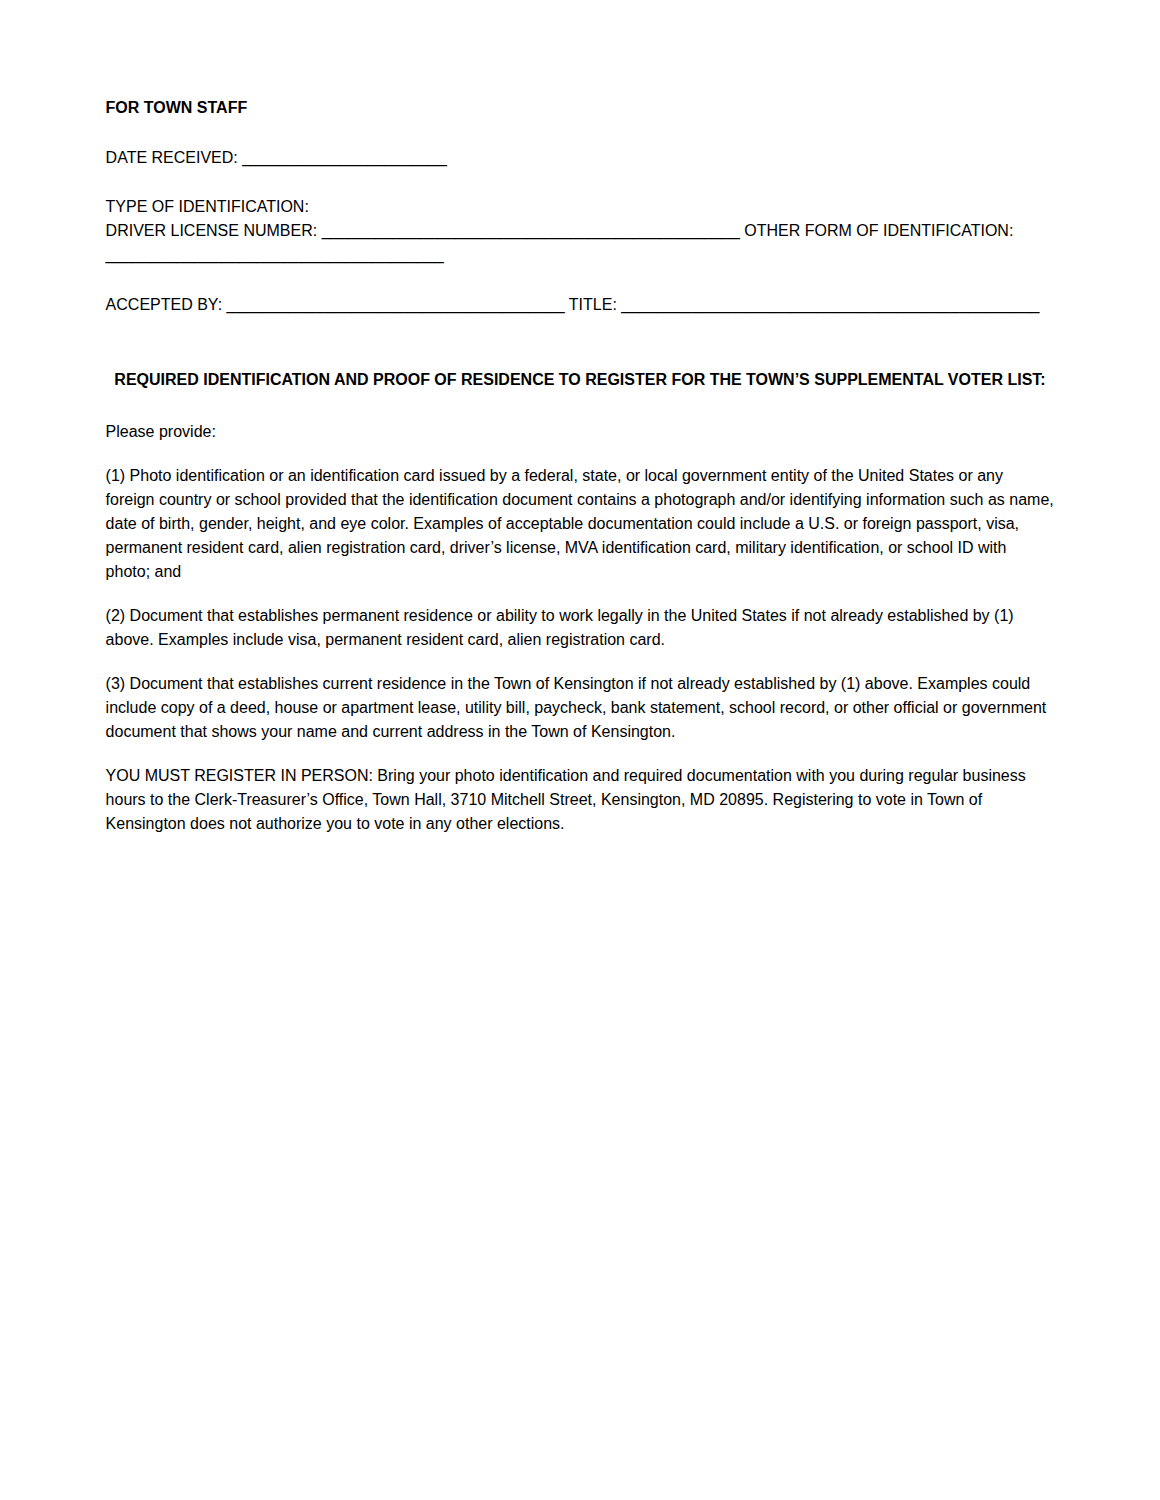FOR TOWN STAFF
DATE RECEIVED: _______________________
TYPE OF IDENTIFICATION:
DRIVER LICENSE NUMBER: _______________________________________________ OTHER FORM OF IDENTIFICATION: ______________________________________
ACCEPTED BY: ______________________________________ TITLE: _______________________________________________
REQUIRED IDENTIFICATION AND PROOF OF RESIDENCE TO REGISTER FOR THE TOWN’S SUPPLEMENTAL VOTER LIST:
Please provide:
(1) Photo identification or an identification card issued by a federal, state, or local government entity of the United States or any foreign country or school provided that the identification document contains a photograph and/or identifying information such as name, date of birth, gender, height, and eye color. Examples of acceptable documentation could include a U.S. or foreign passport, visa, permanent resident card, alien registration card, driver’s license, MVA identification card, military identification, or school ID with photo; and
(2) Document that establishes permanent residence or ability to work legally in the United States if not already established by (1) above. Examples include visa, permanent resident card, alien registration card.
(3) Document that establishes current residence in the Town of Kensington if not already established by (1) above. Examples could include copy of a deed, house or apartment lease, utility bill, paycheck, bank statement, school record, or other official or government document that shows your name and current address in the Town of Kensington.
YOU MUST REGISTER IN PERSON: Bring your photo identification and required documentation with you during regular business hours to the Clerk-Treasurer’s Office, Town Hall, 3710 Mitchell Street, Kensington, MD 20895. Registering to vote in Town of Kensington does not authorize you to vote in any other elections.